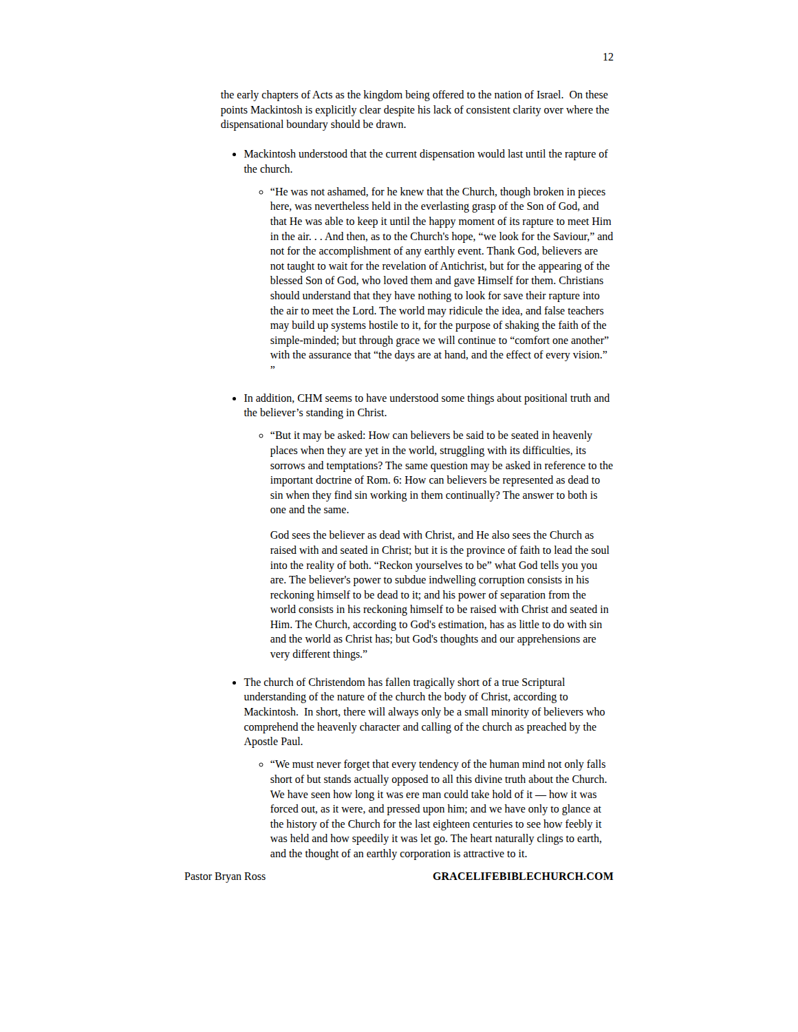12
the early chapters of Acts as the kingdom being offered to the nation of Israel. On these points Mackintosh is explicitly clear despite his lack of consistent clarity over where the dispensational boundary should be drawn.
Mackintosh understood that the current dispensation would last until the rapture of the church.
“He was not ashamed, for he knew that the Church, though broken in pieces here, was nevertheless held in the everlasting grasp of the Son of God, and that He was able to keep it until the happy moment of its rapture to meet Him in the air. . . And then, as to the Church's hope, “we look for the Saviour,” and not for the accomplishment of any earthly event. Thank God, believers are not taught to wait for the revelation of Antichrist, but for the appearing of the blessed Son of God, who loved them and gave Himself for them. Christians should understand that they have nothing to look for save their rapture into the air to meet the Lord. The world may ridicule the idea, and false teachers may build up systems hostile to it, for the purpose of shaking the faith of the simple-minded; but through grace we will continue to “comfort one another” with the assurance that “the days are at hand, and the effect of every vision.” ”
In addition, CHM seems to have understood some things about positional truth and the believer’s standing in Christ.
“But it may be asked: How can believers be said to be seated in heavenly places when they are yet in the world, struggling with its difficulties, its sorrows and temptations? The same question may be asked in reference to the important doctrine of Rom. 6: How can believers be represented as dead to sin when they find sin working in them continually? The answer to both is one and the same.
God sees the believer as dead with Christ, and He also sees the Church as raised with and seated in Christ; but it is the province of faith to lead the soul into the reality of both. “Reckon yourselves to be” what God tells you you are. The believer's power to subdue indwelling corruption consists in his reckoning himself to be dead to it; and his power of separation from the world consists in his reckoning himself to be raised with Christ and seated in Him. The Church, according to God's estimation, has as little to do with sin and the world as Christ has; but God's thoughts and our apprehensions are very different things.”
The church of Christendom has fallen tragically short of a true Scriptural understanding of the nature of the church the body of Christ, according to Mackintosh. In short, there will always only be a small minority of believers who comprehend the heavenly character and calling of the church as preached by the Apostle Paul.
“We must never forget that every tendency of the human mind not only falls short of but stands actually opposed to all this divine truth about the Church. We have seen how long it was ere man could take hold of it — how it was forced out, as it were, and pressed upon him; and we have only to glance at the history of the Church for the last eighteen centuries to see how feebly it was held and how speedily it was let go. The heart naturally clings to earth, and the thought of an earthly corporation is attractive to it.
Pastor Bryan Ross
GRACELIFEBIBLECHURCH.COM